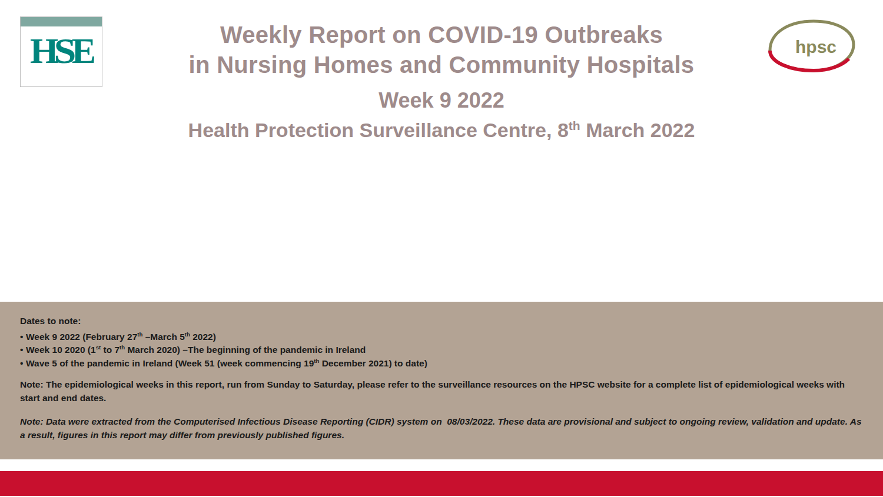HSE
hpsc
Weekly Report on COVID-19 Outbreaks
in Nursing Homes and Community Hospitals
Week 9 2022
Health Protection Surveillance Centre, 8th March 2022
Dates to note:
Week 9 2022 (February 27th –March 5th 2022)
Week 10 2020 (1st to 7th March 2020) –The beginning of the pandemic in Ireland
Wave 5 of the pandemic in Ireland (Week 51 (week commencing 19th December 2021) to date)
Note: The epidemiological weeks in this report, run from Sunday to Saturday, please refer to the surveillance resources on the HPSC website for a complete list of epidemiological weeks with start and end dates.
Note: Data were extracted from the Computerised Infectious Disease Reporting (CIDR) system on 08/03/2022. These data are provisional and subject to ongoing review, validation and update. As a result, figures in this report may differ from previously published figures.